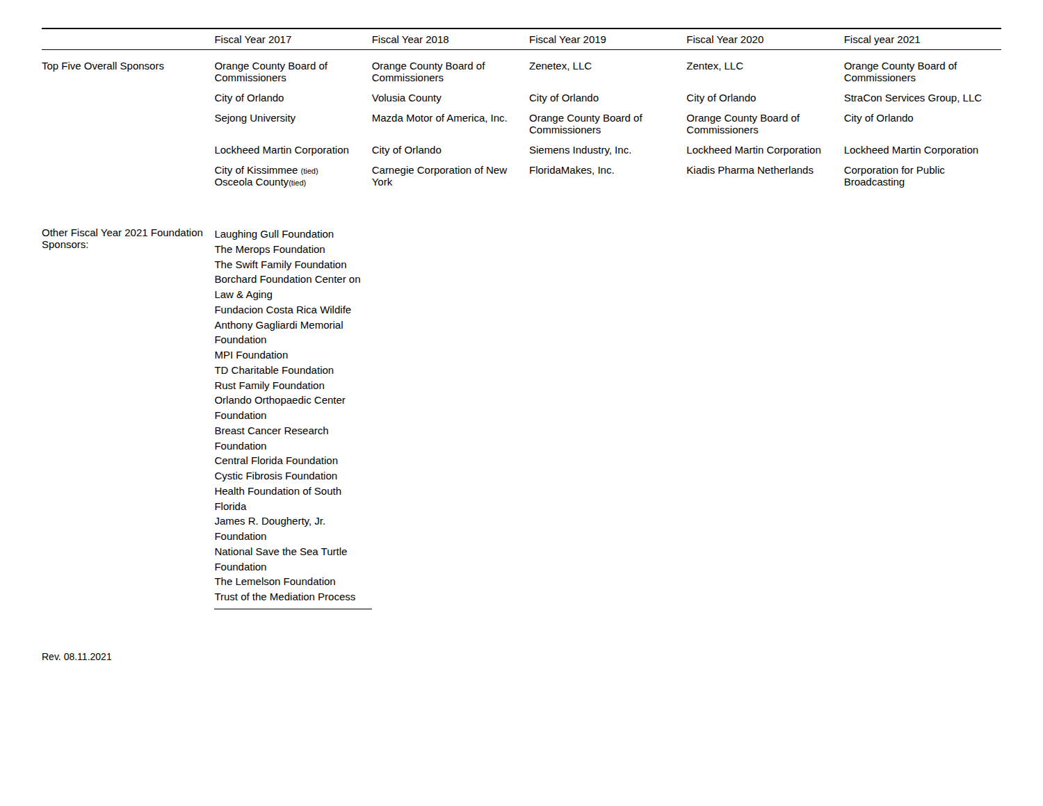| | Fiscal Year 2017 | Fiscal Year 2018 | Fiscal Year 2019 | Fiscal Year 2020 | Fiscal year 2021 |
| --- | --- | --- | --- | --- | --- |
| Top Five Overall Sponsors | Orange County Board of Commissioners | Orange County Board of Commissioners | Zenetex, LLC | Zentex, LLC | Orange County Board of Commissioners |
| | City of Orlando | Volusia County | City of Orlando | City of Orlando | StraCon Services Group, LLC |
| | Sejong University | Mazda Motor of America, Inc. | Orange County Board of Commissioners | Orange County Board of Commissioners | City of Orlando |
| | Lockheed Martin Corporation | City of Orlando | Siemens Industry, Inc. | Lockheed Martin Corporation | Lockheed Martin Corporation |
| | City of Kissimmee (tied) Osceola County (tied) | Carnegie Corporation of New York | FloridaMakes, Inc. | Kiadis Pharma Netherlands | Corporation for Public Broadcasting |
| Other Fiscal Year 2021 Foundation Sponsors: | Laughing Gull Foundation The Merops Foundation The Swift Family Foundation Borchard Foundation Center on Law & Aging Fundacion Costa Rica Wildife Anthony Gagliardi Memorial Foundation MPI Foundation TD Charitable Foundation Rust Family Foundation Orlando Orthopaedic Center Foundation Breast Cancer Research Foundation Central Florida Foundation Cystic Fibrosis Foundation Health Foundation of South Florida James R. Dougherty, Jr. Foundation National Save the Sea Turtle Foundation The Lemelson Foundation Trust of the Mediation Process | | | | |
Rev. 08.11.2021